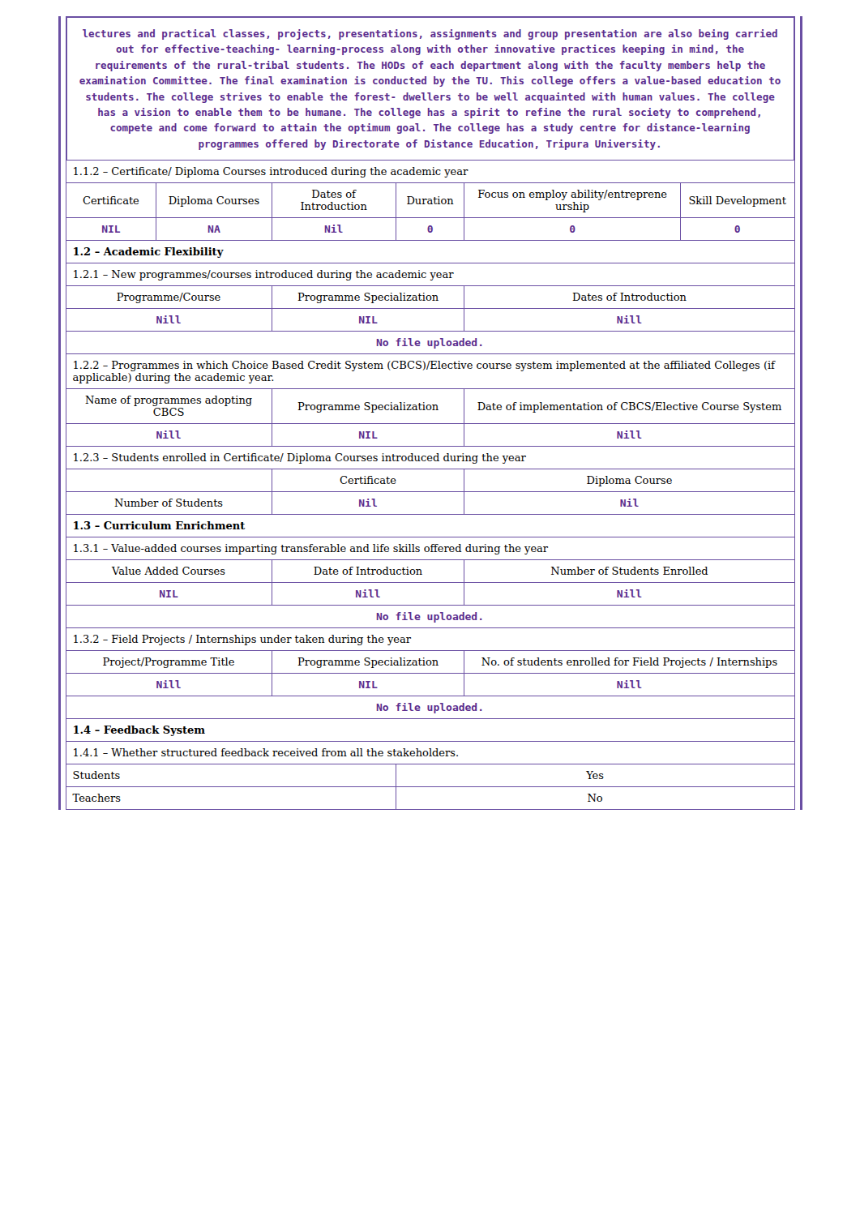lectures and practical classes, projects, presentations, assignments and group presentation are also being carried out for effective-teaching- learning-process along with other innovative practices keeping in mind, the requirements of the rural-tribal students. The HODs of each department along with the faculty members help the examination Committee. The final examination is conducted by the TU. This college offers a value-based education to students. The college strives to enable the forest- dwellers to be well acquainted with human values. The college has a vision to enable them to be humane. The college has a spirit to refine the rural society to comprehend, compete and come forward to attain the optimum goal. The college has a study centre for distance-learning programmes offered by Directorate of Distance Education, Tripura University.
| 1.1.2 – Certificate/ Diploma Courses introduced during the academic year |
| Certificate | Diploma Courses | Dates of Introduction | Duration | Focus on employ ability/entreprene urship | Skill Development |
| NIL | NA | Nil | 0 | 0 | 0 |
| 1.2 – Academic Flexibility |
| 1.2.1 – New programmes/courses introduced during the academic year |
| Programme/Course | Programme Specialization | Dates of Introduction |
| Nill | NIL | Nill |
| No file uploaded. |
| 1.2.2 – Programmes in which Choice Based Credit System (CBCS)/Elective course system implemented at the affiliated Colleges (if applicable) during the academic year. |
| Name of programmes adopting CBCS | Programme Specialization | Date of implementation of CBCS/Elective Course System |
| Nill | NIL | Nill |
| 1.2.3 – Students enrolled in Certificate/ Diploma Courses introduced during the year |
| | Certificate | Diploma Course |
| Number of Students | Nil | Nil |
| 1.3 – Curriculum Enrichment |
| 1.3.1 – Value-added courses imparting transferable and life skills offered during the year |
| Value Added Courses | Date of Introduction | Number of Students Enrolled |
| NIL | Nill | Nill |
| No file uploaded. |
| 1.3.2 – Field Projects / Internships under taken during the year |
| Project/Programme Title | Programme Specialization | No. of students enrolled for Field Projects / Internships |
| Nill | NIL | Nill |
| No file uploaded. |
| 1.4 – Feedback System |
| 1.4.1 – Whether structured feedback received from all the stakeholders. |
| Students | Yes |
| Teachers | No |